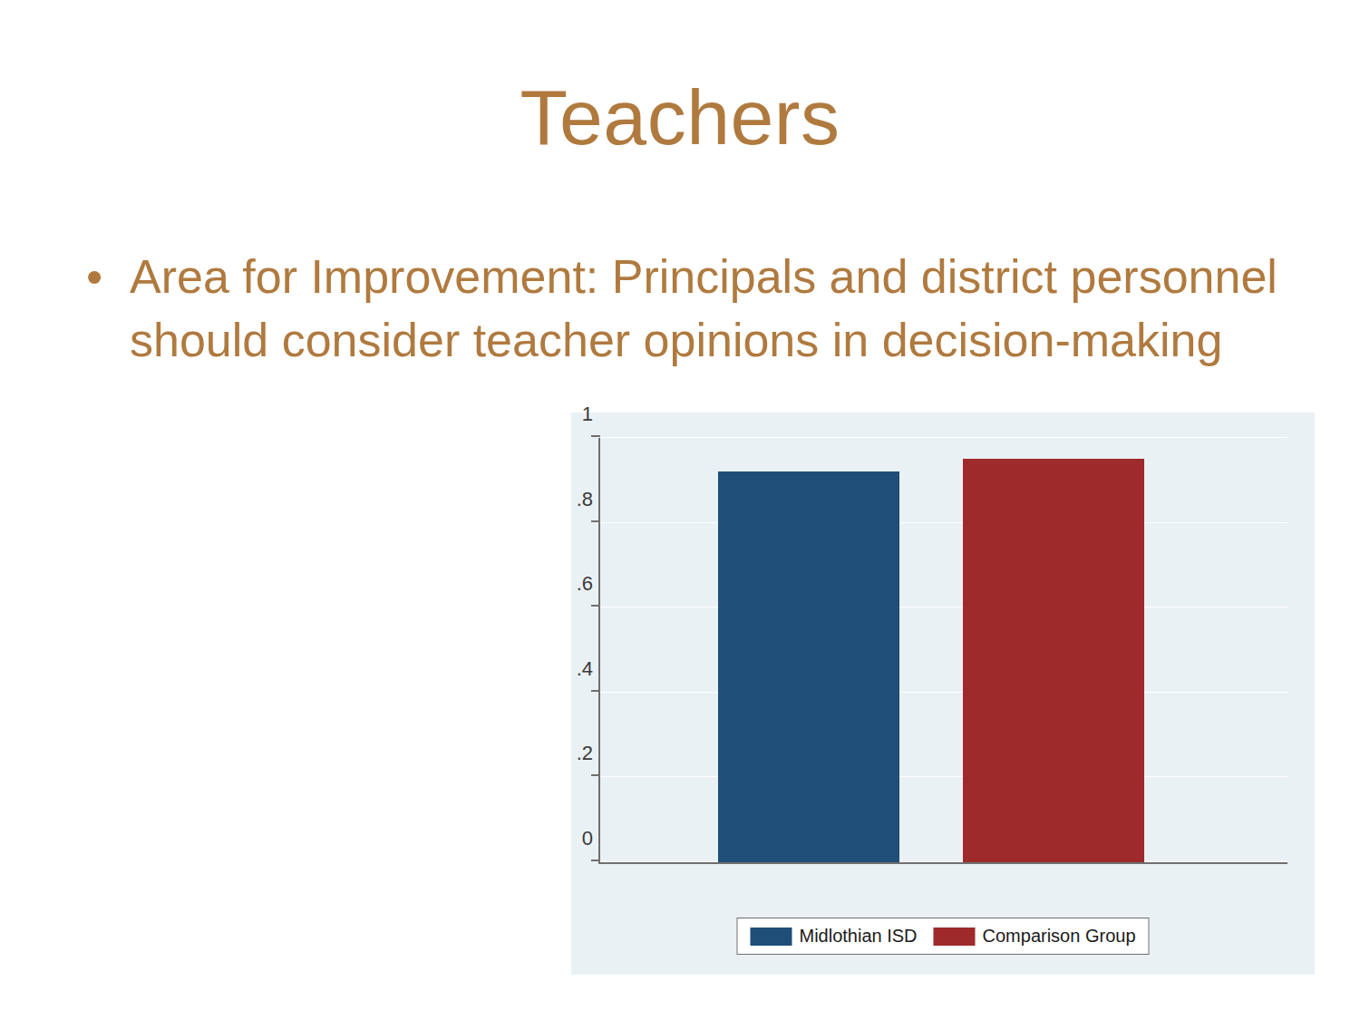Teachers
Area for Improvement: Principals and district personnel should consider teacher opinions in decision-making
0
.2
.4
.6
.8
1
Midlothian ISD Comparison Group